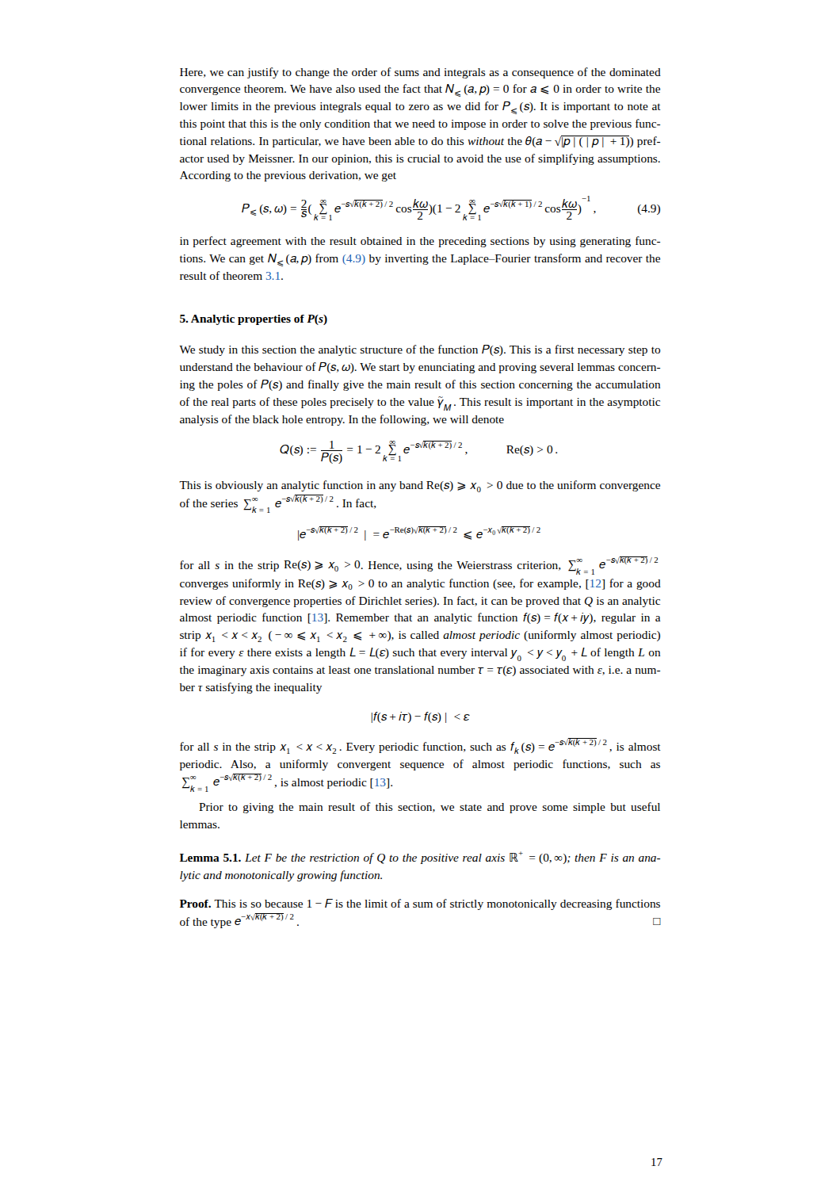Here, we can justify to change the order of sums and integrals as a consequence of the dominated convergence theorem. We have also used the fact that N⩽(a,p)=0 for a⩽0 in order to write the lower limits in the previous integrals equal to zero as we did for P⩽(s). It is important to note at this point that this is the only condition that we need to impose in order to solve the previous functional relations. In particular, we have been able to do this without the θ(a−|p|(|p|+1)) prefactor used by Meissner. In our opinion, this is crucial to avoid the use of simplifying assumptions. According to the previous derivation, we get
P⩽ (s,ω) = 2s ( ∑k=1∞ e−sk(k+2)/2 coskω2 ) ( 1−2 ∑k=1∞ e−sk(k+1)/2 coskω2 ) −1 , (4.9)
in perfect agreement with the result obtained in the preceding sections by using generating functions. We can get N⩽(a,p) from (4.9) by inverting the Laplace–Fourier transform and recover the result of theorem 3.1.
5. Analytic properties of P(s)
We study in this section the analytic structure of the function P(s). This is a first necessary step to understand the behaviour of P(s,ω). We start by enunciating and proving several lemmas concerning the poles of P(s) and finally give the main result of this section concerning the accumulation of the real parts of these poles precisely to the value γ~M. This result is important in the asymptotic analysis of the black hole entropy. In the following, we will denote
Q(s) := 1P(s) = 1−2 ∑k=1∞ e−sk(k+2)/2 , Re(s)>0.
This is obviously an analytic function in any band Re(s)⩾x0>0 due to the uniform convergence of the series ∑k=1∞e−sk(k+2)/2. In fact,
| e−sk(k+2)/2 | = e−Re(s)k(k+2)/2 ⩽ e−x0k(k+2)/2
for all s in the strip Re(s)⩾x0>0. Hence, using the Weierstrass criterion, ∑k=1∞e−sk(k+2)/2 converges uniformly in Re(s)⩾x0>0 to an analytic function (see, for example, [12] for a good review of convergence properties of Dirichlet series). In fact, it can be proved that Q is an analytic almost periodic function [13]. Remember that an analytic function f(s)=f(x+iy), regular in a strip x1<x<x2 (−∞⩽x1<x2⩽+∞), is called almost periodic (uniformly almost periodic) if for every ε there exists a length L=L(ε) such that every interval y0<y<y0+L of length L on the imaginary axis contains at least one translational number τ=τ(ε) associated with ε, i.e. a number τ satisfying the inequality
|f(s+iτ)−f(s)|<ε
for all s in the strip x1<x<x2. Every periodic function, such as fk(s)=e−sk(k+2)/2, is almost periodic. Also, a uniformly convergent sequence of almost periodic functions, such as ∑k=1∞e−sk(k+2)/2, is almost periodic [13].
Prior to giving the main result of this section, we state and prove some simple but useful lemmas.
Lemma 5.1. Let F be the restriction of Q to the positive real axis ℝ+=(0,∞); then F is an analytic and monotonically growing function.
Proof. This is so because 1−F is the limit of a sum of strictly monotonically decreasing functions of the type e−xk(k+2)/2. □
17